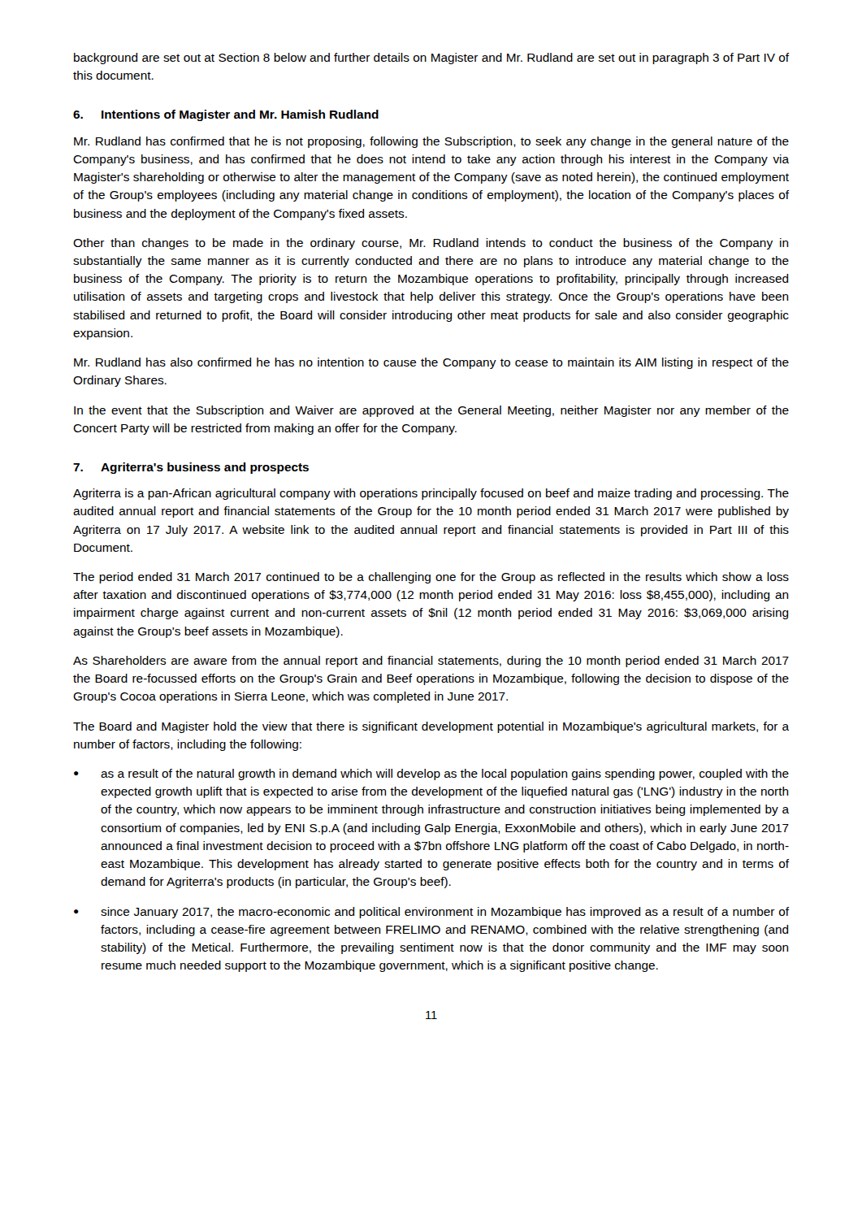background are set out at Section 8 below and further details on Magister and Mr. Rudland are set out in paragraph 3 of Part IV of this document.
6. Intentions of Magister and Mr. Hamish Rudland
Mr. Rudland has confirmed that he is not proposing, following the Subscription, to seek any change in the general nature of the Company's business, and has confirmed that he does not intend to take any action through his interest in the Company via Magister's shareholding or otherwise to alter the management of the Company (save as noted herein), the continued employment of the Group's employees (including any material change in conditions of employment), the location of the Company's places of business and the deployment of the Company's fixed assets.
Other than changes to be made in the ordinary course, Mr. Rudland intends to conduct the business of the Company in substantially the same manner as it is currently conducted and there are no plans to introduce any material change to the business of the Company. The priority is to return the Mozambique operations to profitability, principally through increased utilisation of assets and targeting crops and livestock that help deliver this strategy. Once the Group's operations have been stabilised and returned to profit, the Board will consider introducing other meat products for sale and also consider geographic expansion.
Mr. Rudland has also confirmed he has no intention to cause the Company to cease to maintain its AIM listing in respect of the Ordinary Shares.
In the event that the Subscription and Waiver are approved at the General Meeting, neither Magister nor any member of the Concert Party will be restricted from making an offer for the Company.
7. Agriterra's business and prospects
Agriterra is a pan-African agricultural company with operations principally focused on beef and maize trading and processing. The audited annual report and financial statements of the Group for the 10 month period ended 31 March 2017 were published by Agriterra on 17 July 2017. A website link to the audited annual report and financial statements is provided in Part III of this Document.
The period ended 31 March 2017 continued to be a challenging one for the Group as reflected in the results which show a loss after taxation and discontinued operations of $3,774,000 (12 month period ended 31 May 2016: loss $8,455,000), including an impairment charge against current and non-current assets of $nil (12 month period ended 31 May 2016: $3,069,000 arising against the Group's beef assets in Mozambique).
As Shareholders are aware from the annual report and financial statements, during the 10 month period ended 31 March 2017 the Board re-focussed efforts on the Group's Grain and Beef operations in Mozambique, following the decision to dispose of the Group's Cocoa operations in Sierra Leone, which was completed in June 2017.
The Board and Magister hold the view that there is significant development potential in Mozambique's agricultural markets, for a number of factors, including the following:
as a result of the natural growth in demand which will develop as the local population gains spending power, coupled with the expected growth uplift that is expected to arise from the development of the liquefied natural gas ('LNG') industry in the north of the country, which now appears to be imminent through infrastructure and construction initiatives being implemented by a consortium of companies, led by ENI S.p.A (and including Galp Energia, ExxonMobile and others), which in early June 2017 announced a final investment decision to proceed with a $7bn offshore LNG platform off the coast of Cabo Delgado, in north-east Mozambique. This development has already started to generate positive effects both for the country and in terms of demand for Agriterra's products (in particular, the Group's beef).
since January 2017, the macro-economic and political environment in Mozambique has improved as a result of a number of factors, including a cease-fire agreement between FRELIMO and RENAMO, combined with the relative strengthening (and stability) of the Metical. Furthermore, the prevailing sentiment now is that the donor community and the IMF may soon resume much needed support to the Mozambique government, which is a significant positive change.
11